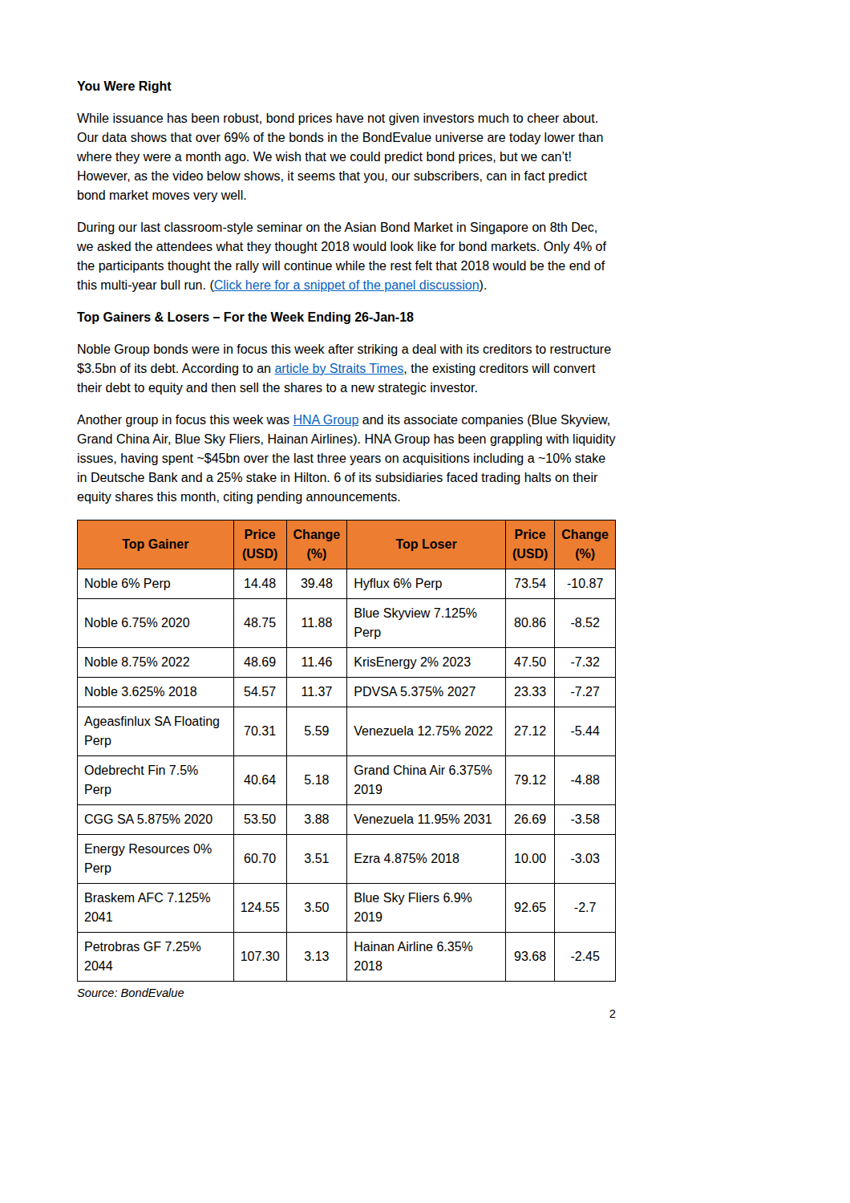You Were Right
While issuance has been robust, bond prices have not given investors much to cheer about. Our data shows that over 69% of the bonds in the BondEvalue universe are today lower than where they were a month ago. We wish that we could predict bond prices, but we can’t! However, as the video below shows, it seems that you, our subscribers, can in fact predict bond market moves very well.
During our last classroom-style seminar on the Asian Bond Market in Singapore on 8th Dec, we asked the attendees what they thought 2018 would look like for bond markets. Only 4% of the participants thought the rally will continue while the rest felt that 2018 would be the end of this multi-year bull run. (Click here for a snippet of the panel discussion).
Top Gainers & Losers – For the Week Ending 26-Jan-18
Noble Group bonds were in focus this week after striking a deal with its creditors to restructure $3.5bn of its debt. According to an article by Straits Times, the existing creditors will convert their debt to equity and then sell the shares to a new strategic investor.
Another group in focus this week was HNA Group and its associate companies (Blue Skyview, Grand China Air, Blue Sky Fliers, Hainan Airlines). HNA Group has been grappling with liquidity issues, having spent ~$45bn over the last three years on acquisitions including a ~10% stake in Deutsche Bank and a 25% stake in Hilton. 6 of its subsidiaries faced trading halts on their equity shares this month, citing pending announcements.
| Top Gainer | Price (USD) | Change (%) | Top Loser | Price (USD) | Change (%) |
| --- | --- | --- | --- | --- | --- |
| Noble 6% Perp | 14.48 | 39.48 | Hyflux 6% Perp | 73.54 | -10.87 |
| Noble 6.75% 2020 | 48.75 | 11.88 | Blue Skyview 7.125% Perp | 80.86 | -8.52 |
| Noble 8.75% 2022 | 48.69 | 11.46 | KrisEnergy 2% 2023 | 47.50 | -7.32 |
| Noble 3.625% 2018 | 54.57 | 11.37 | PDVSA 5.375% 2027 | 23.33 | -7.27 |
| Ageasfinlux SA Floating Perp | 70.31 | 5.59 | Venezuela 12.75% 2022 | 27.12 | -5.44 |
| Odebrecht Fin 7.5% Perp | 40.64 | 5.18 | Grand China Air 6.375% 2019 | 79.12 | -4.88 |
| CGG SA 5.875% 2020 | 53.50 | 3.88 | Venezuela 11.95% 2031 | 26.69 | -3.58 |
| Energy Resources 0% Perp | 60.70 | 3.51 | Ezra 4.875% 2018 | 10.00 | -3.03 |
| Braskem AFC 7.125% 2041 | 124.55 | 3.50 | Blue Sky Fliers 6.9% 2019 | 92.65 | -2.7 |
| Petrobras GF 7.25% 2044 | 107.30 | 3.13 | Hainan Airline 6.35% 2018 | 93.68 | -2.45 |
Source: BondEvalue
2